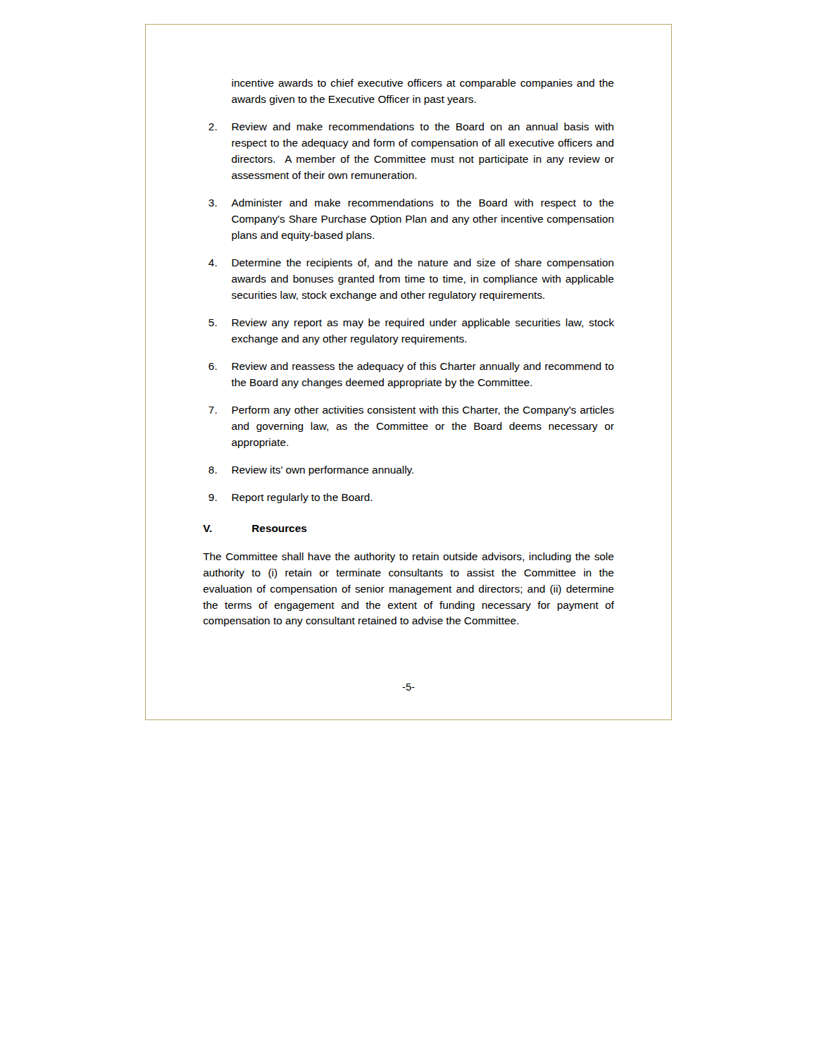incentive awards to chief executive officers at comparable companies and the awards given to the Executive Officer in past years.
2. Review and make recommendations to the Board on an annual basis with respect to the adequacy and form of compensation of all executive officers and directors. A member of the Committee must not participate in any review or assessment of their own remuneration.
3. Administer and make recommendations to the Board with respect to the Company's Share Purchase Option Plan and any other incentive compensation plans and equity-based plans.
4. Determine the recipients of, and the nature and size of share compensation awards and bonuses granted from time to time, in compliance with applicable securities law, stock exchange and other regulatory requirements.
5. Review any report as may be required under applicable securities law, stock exchange and any other regulatory requirements.
6. Review and reassess the adequacy of this Charter annually and recommend to the Board any changes deemed appropriate by the Committee.
7. Perform any other activities consistent with this Charter, the Company's articles and governing law, as the Committee or the Board deems necessary or appropriate.
8. Review its’ own performance annually.
9. Report regularly to the Board.
V. Resources
The Committee shall have the authority to retain outside advisors, including the sole authority to (i) retain or terminate consultants to assist the Committee in the evaluation of compensation of senior management and directors; and (ii) determine the terms of engagement and the extent of funding necessary for payment of compensation to any consultant retained to advise the Committee.
-5-